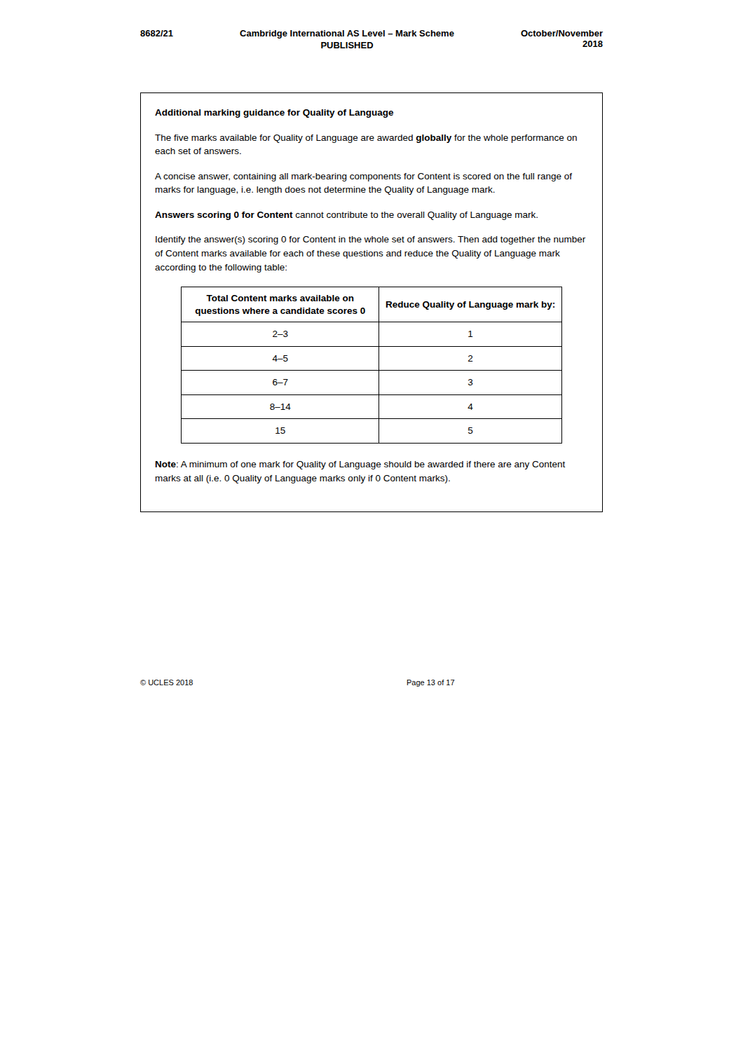8682/21
Cambridge International AS Level – Mark Scheme PUBLISHED
October/November
2018
Additional marking guidance for Quality of Language
The five marks available for Quality of Language are awarded globally for the whole performance on each set of answers.
A concise answer, containing all mark-bearing components for Content is scored on the full range of marks for language, i.e. length does not determine the Quality of Language mark.
Answers scoring 0 for Content cannot contribute to the overall Quality of Language mark.
Identify the answer(s) scoring 0 for Content in the whole set of answers. Then add together the number of Content marks available for each of these questions and reduce the Quality of Language mark according to the following table:
| Total Content marks available on questions where a candidate scores 0 | Reduce Quality of Language mark by: |
| --- | --- |
| 2–3 | 1 |
| 4–5 | 2 |
| 6–7 | 3 |
| 8–14 | 4 |
| 15 | 5 |
Note: A minimum of one mark for Quality of Language should be awarded if there are any Content marks at all (i.e. 0 Quality of Language marks only if 0 Content marks).
© UCLES 2018
Page 13 of 17